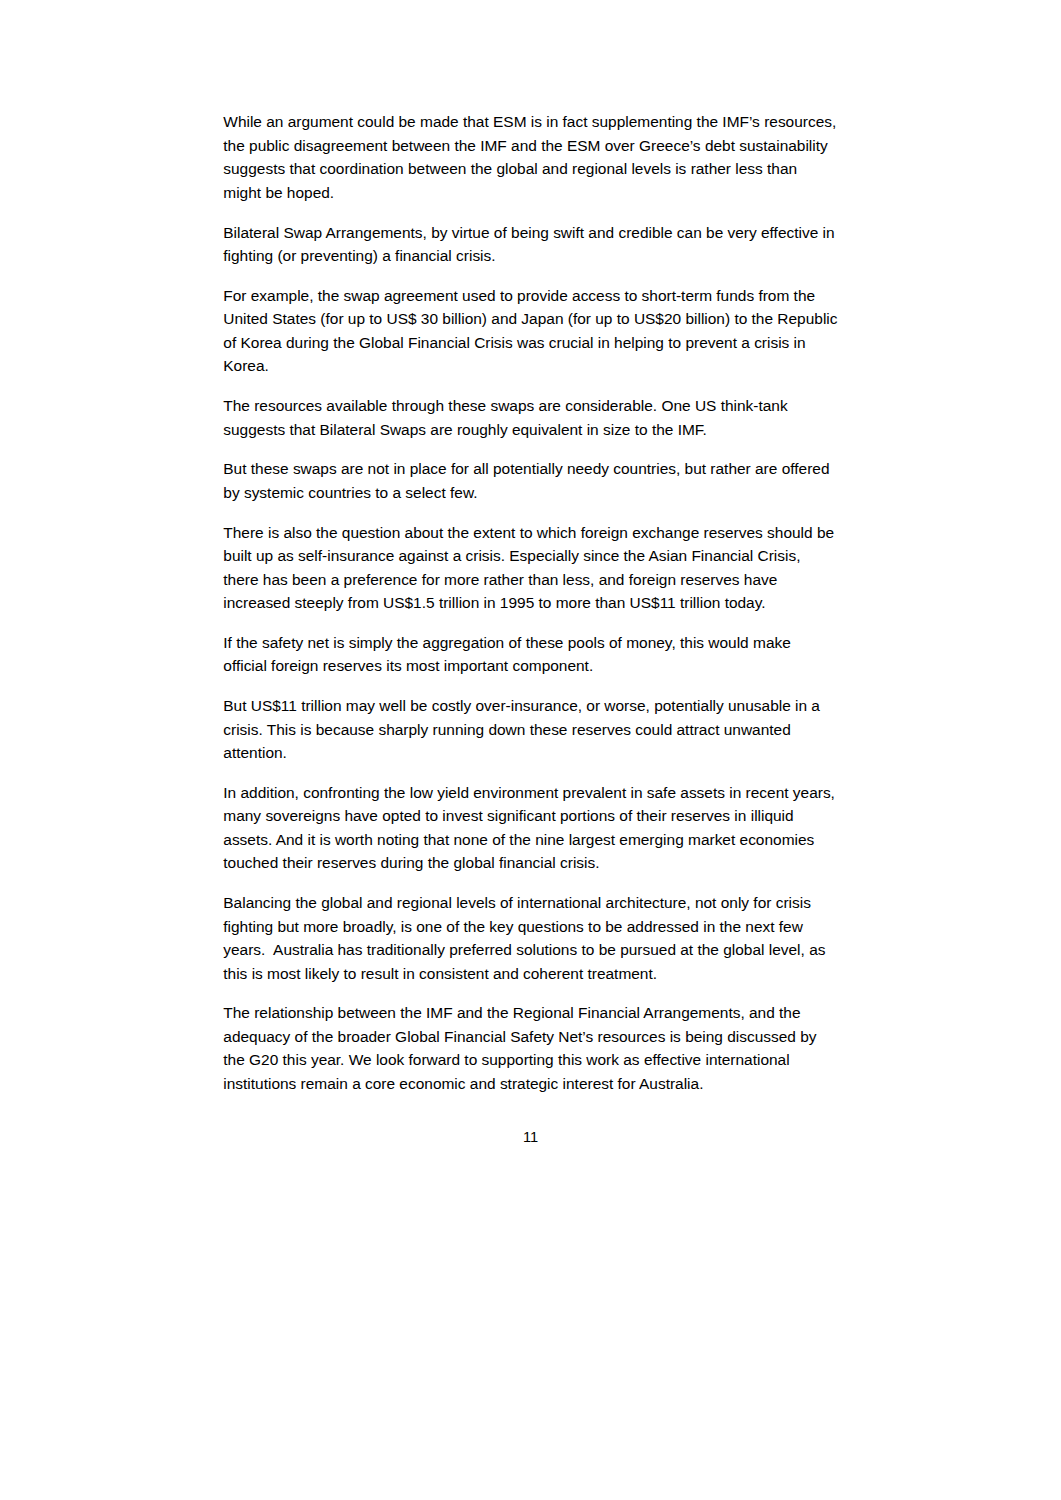While an argument could be made that ESM is in fact supplementing the IMF’s resources, the public disagreement between the IMF and the ESM over Greece’s debt sustainability suggests that coordination between the global and regional levels is rather less than might be hoped.
Bilateral Swap Arrangements, by virtue of being swift and credible can be very effective in fighting (or preventing) a financial crisis.
For example, the swap agreement used to provide access to short-term funds from the United States (for up to US$ 30 billion) and Japan (for up to US$20 billion) to the Republic of Korea during the Global Financial Crisis was crucial in helping to prevent a crisis in Korea.
The resources available through these swaps are considerable. One US think-tank suggests that Bilateral Swaps are roughly equivalent in size to the IMF.
But these swaps are not in place for all potentially needy countries, but rather are offered by systemic countries to a select few.
There is also the question about the extent to which foreign exchange reserves should be built up as self-insurance against a crisis. Especially since the Asian Financial Crisis, there has been a preference for more rather than less, and foreign reserves have increased steeply from US$1.5 trillion in 1995 to more than US$11 trillion today.
If the safety net is simply the aggregation of these pools of money, this would make official foreign reserves its most important component.
But US$11 trillion may well be costly over-insurance, or worse, potentially unusable in a crisis. This is because sharply running down these reserves could attract unwanted attention.
In addition, confronting the low yield environment prevalent in safe assets in recent years, many sovereigns have opted to invest significant portions of their reserves in illiquid assets. And it is worth noting that none of the nine largest emerging market economies touched their reserves during the global financial crisis.
Balancing the global and regional levels of international architecture, not only for crisis fighting but more broadly, is one of the key questions to be addressed in the next few years. Australia has traditionally preferred solutions to be pursued at the global level, as this is most likely to result in consistent and coherent treatment.
The relationship between the IMF and the Regional Financial Arrangements, and the adequacy of the broader Global Financial Safety Net’s resources is being discussed by the G20 this year. We look forward to supporting this work as effective international institutions remain a core economic and strategic interest for Australia.
11